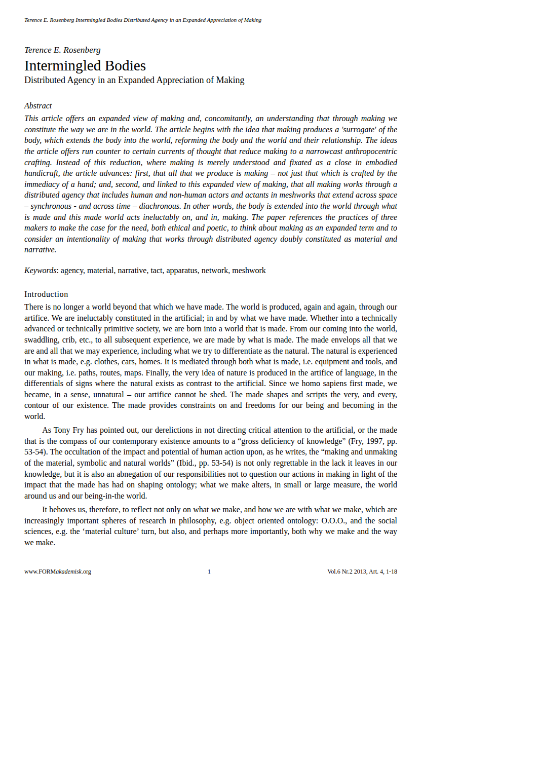Terence E. Rosenberg Intermingled Bodies Distributed Agency in an Expanded Appreciation of Making
Terence E. Rosenberg
Intermingled Bodies
Distributed Agency in an Expanded Appreciation of Making
Abstract
This article offers an expanded view of making and, concomitantly, an understanding that through making we constitute the way we are in the world. The article begins with the idea that making produces a 'surrogate' of the body, which extends the body into the world, reforming the body and the world and their relationship. The ideas the article offers run counter to certain currents of thought that reduce making to a narrowcast anthropocentric crafting. Instead of this reduction, where making is merely understood and fixated as a close in embodied handicraft, the article advances: first, that all that we produce is making – not just that which is crafted by the immediacy of a hand; and, second, and linked to this expanded view of making, that all making works through a distributed agency that includes human and non-human actors and actants in meshworks that extend across space – synchronous - and across time – diachronous. In other words, the body is extended into the world through what is made and this made world acts ineluctably on, and in, making. The paper references the practices of three makers to make the case for the need, both ethical and poetic, to think about making as an expanded term and to consider an intentionality of making that works through distributed agency doubly constituted as material and narrative.
Keywords: agency, material, narrative, tact, apparatus, network, meshwork
Introduction
There is no longer a world beyond that which we have made. The world is produced, again and again, through our artifice. We are ineluctably constituted in the artificial; in and by what we have made. Whether into a technically advanced or technically primitive society, we are born into a world that is made. From our coming into the world, swaddling, crib, etc., to all subsequent experience, we are made by what is made. The made envelops all that we are and all that we may experience, including what we try to differentiate as the natural. The natural is experienced in what is made, e.g. clothes, cars, homes. It is mediated through both what is made, i.e. equipment and tools, and our making, i.e. paths, routes, maps. Finally, the very idea of nature is produced in the artifice of language, in the differentials of signs where the natural exists as contrast to the artificial. Since we homo sapiens first made, we became, in a sense, unnatural – our artifice cannot be shed. The made shapes and scripts the very, and every, contour of our existence. The made provides constraints on and freedoms for our being and becoming in the world.
As Tony Fry has pointed out, our derelictions in not directing critical attention to the artificial, or the made that is the compass of our contemporary existence amounts to a “gross deficiency of knowledge” (Fry, 1997, pp. 53-54). The occultation of the impact and potential of human action upon, as he writes, the “making and unmaking of the material, symbolic and natural worlds” (Ibid., pp. 53-54) is not only regrettable in the lack it leaves in our knowledge, but it is also an abnegation of our responsibilities not to question our actions in making in light of the impact that the made has had on shaping ontology; what we make alters, in small or large measure, the world around us and our being-in-the world.
It behoves us, therefore, to reflect not only on what we make, and how we are with what we make, which are increasingly important spheres of research in philosophy, e.g. object oriented ontology: O.O.O., and the social sciences, e.g. the ‘material culture’ turn, but also, and perhaps more importantly, both why we make and the way we make.
www.FORMakademisk.org 1 Vol.6 Nr.2 2013, Art. 4, 1-18